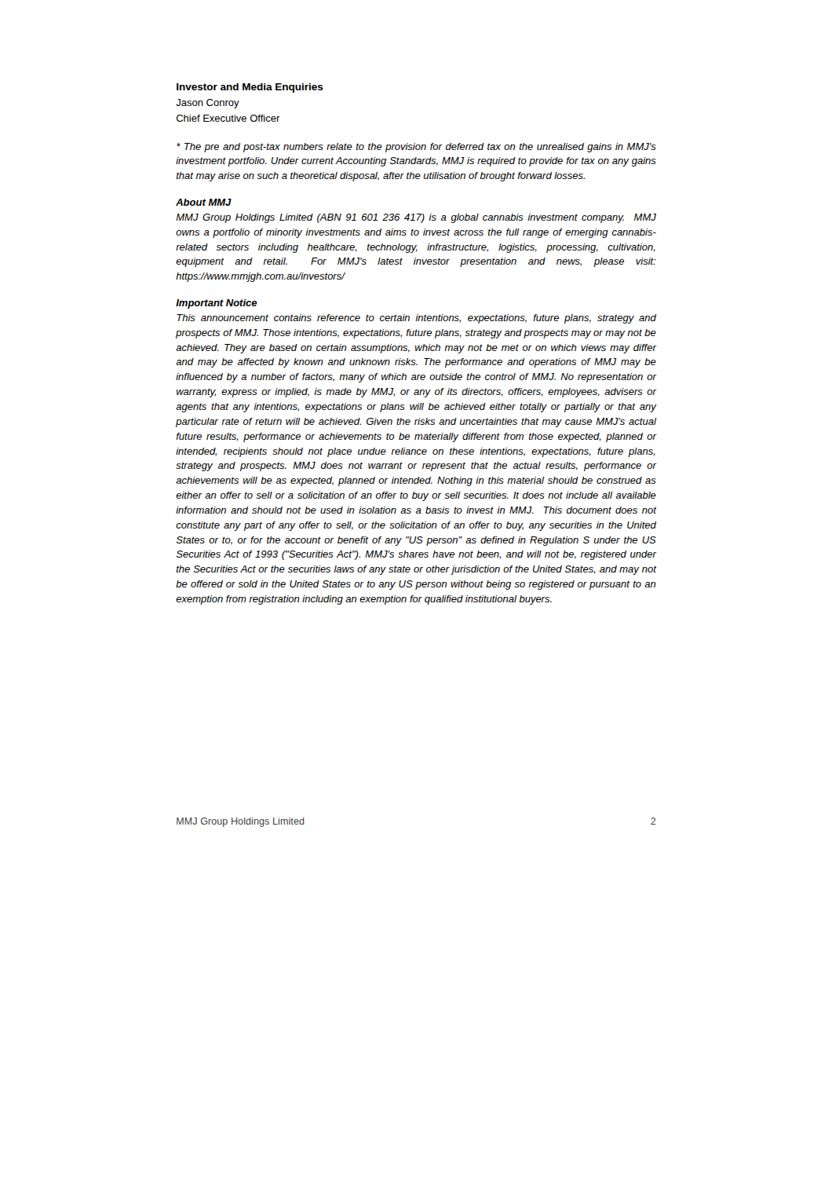Investor and Media Enquiries
Jason Conroy
Chief Executive Officer
* The pre and post-tax numbers relate to the provision for deferred tax on the unrealised gains in MMJ's investment portfolio. Under current Accounting Standards, MMJ is required to provide for tax on any gains that may arise on such a theoretical disposal, after the utilisation of brought forward losses.
About MMJ
MMJ Group Holdings Limited (ABN 91 601 236 417) is a global cannabis investment company. MMJ owns a portfolio of minority investments and aims to invest across the full range of emerging cannabis-related sectors including healthcare, technology, infrastructure, logistics, processing, cultivation, equipment and retail. For MMJ's latest investor presentation and news, please visit: https://www.mmjgh.com.au/investors/
Important Notice
This announcement contains reference to certain intentions, expectations, future plans, strategy and prospects of MMJ. Those intentions, expectations, future plans, strategy and prospects may or may not be achieved. They are based on certain assumptions, which may not be met or on which views may differ and may be affected by known and unknown risks. The performance and operations of MMJ may be influenced by a number of factors, many of which are outside the control of MMJ. No representation or warranty, express or implied, is made by MMJ, or any of its directors, officers, employees, advisers or agents that any intentions, expectations or plans will be achieved either totally or partially or that any particular rate of return will be achieved. Given the risks and uncertainties that may cause MMJ's actual future results, performance or achievements to be materially different from those expected, planned or intended, recipients should not place undue reliance on these intentions, expectations, future plans, strategy and prospects. MMJ does not warrant or represent that the actual results, performance or achievements will be as expected, planned or intended. Nothing in this material should be construed as either an offer to sell or a solicitation of an offer to buy or sell securities. It does not include all available information and should not be used in isolation as a basis to invest in MMJ. This document does not constitute any part of any offer to sell, or the solicitation of an offer to buy, any securities in the United States or to, or for the account or benefit of any "US person" as defined in Regulation S under the US Securities Act of 1993 ("Securities Act"). MMJ's shares have not been, and will not be, registered under the Securities Act or the securities laws of any state or other jurisdiction of the United States, and may not be offered or sold in the United States or to any US person without being so registered or pursuant to an exemption from registration including an exemption for qualified institutional buyers.
MMJ Group Holdings Limited
2